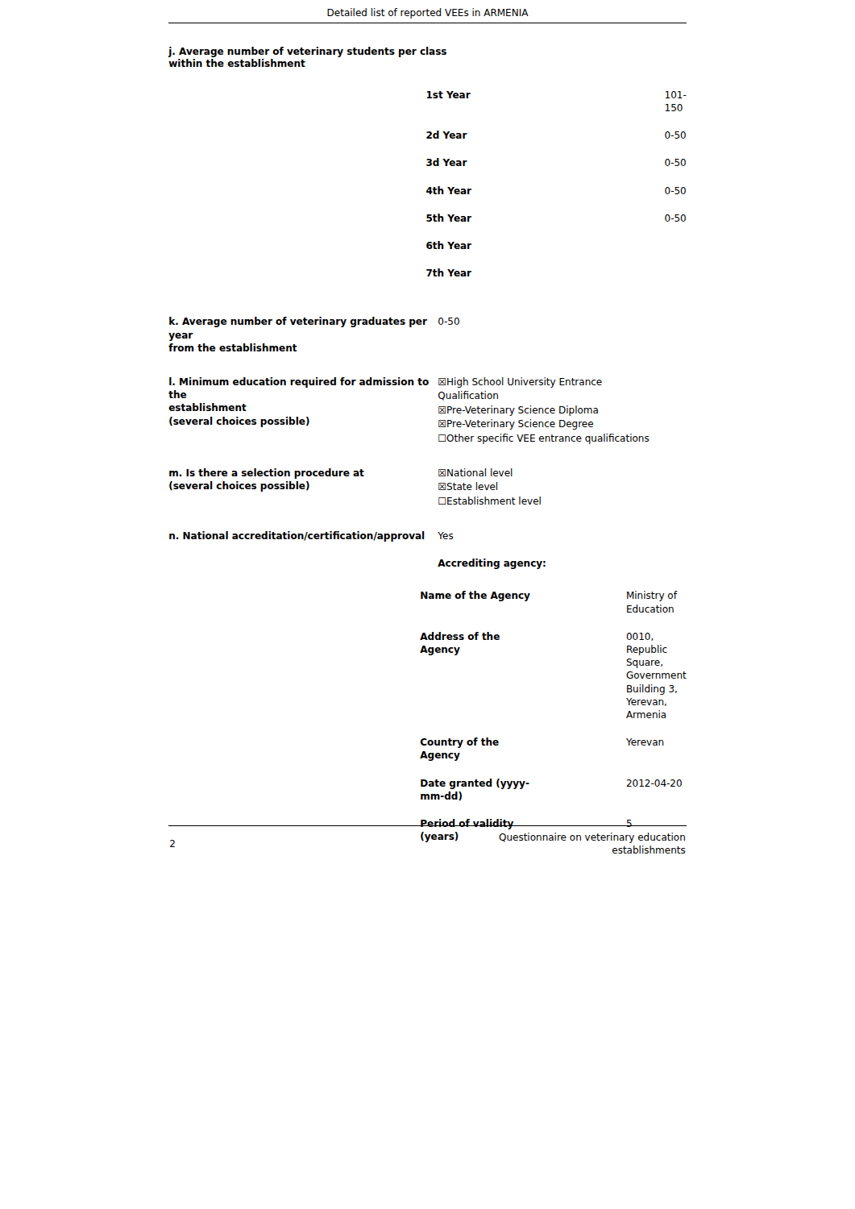Detailed list of reported VEEs in ARMENIA
j. Average number of veterinary students per class
within the establishment
| | 1st Year | 101-150 |
| | 2d Year | 0-50 |
| | 3d Year | 0-50 |
| | 4th Year | 0-50 |
| | 5th Year | 0-50 |
| | 6th Year | |
| | 7th Year | |
| k. Average number of veterinary graduates per year from the establishment | 0-50 |
| l. Minimum education required for admission to the establishment (several choices possible) | ☒High School University Entrance Qualification ☒Pre-Veterinary Science Diploma ☒Pre-Veterinary Science Degree ☐Other specific VEE entrance qualifications |
| m. Is there a selection procedure at (several choices possible) | ☒National level ☒State level ☐Establishment level |
| n. National accreditation/certification/approval | Yes |
| | Accrediting agency: |
| | Name of the Agency | Ministry of Education |
| | Address of the Agency | 0010, Republic Square, Government Building 3, Yerevan, Armenia |
| | Country of the Agency | Yerevan |
| | Date granted (yyyy- mm-dd) | 2012-04-20 |
| | Period of validity (years) | 5 |
| 2 | Questionnaire on veterinary education establishments |